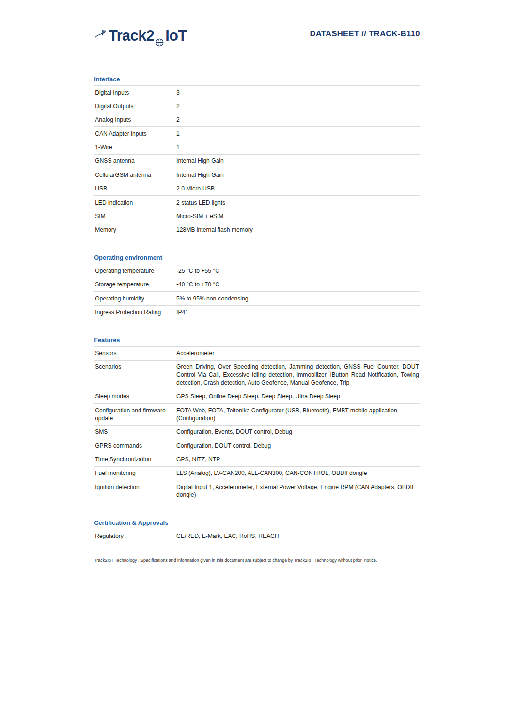Track2 IoT
DATASHEET // TRACK-B110
Interface
| Digital Inputs | 3 |
| Digital Outputs | 2 |
| Analog Inputs | 2 |
| CAN Adapter inputs | 1 |
| 1-Wire | 1 |
| GNSS antenna | Internal High Gain |
| CellularGSM antenna | Internal High Gain |
| USB | 2.0 Micro-USB |
| LED indication | 2 status LED lights |
| SIM | Micro-SIM + eSIM |
| Memory | 128MB internal flash memory |
Operating environment
| Operating temperature | -25 °C to +55 °C |
| Storage temperature | -40 °C to +70 °C |
| Operating humidity | 5% to 95% non-condensing |
| Ingress Protection Rating | IP41 |
Features
| Sensors | Accelerometer |
| Scenarios | Green Driving, Over Speeding detection, Jamming detection, GNSS Fuel Counter, DOUT Control Via Call, Excessive Idling detection, Immobilizer, iButton Read Notification, Towing detection, Crash detection, Auto Geofence, Manual Geofence, Trip |
| Sleep modes | GPS Sleep, Online Deep Sleep, Deep Sleep, Ultra Deep Sleep |
| Configuration and firmware update | FOTA Web, FOTA, Teltonika Configurator (USB, Bluetooth), FMBT mobile application (Configuration) |
| SMS | Configuration, Events, DOUT control, Debug |
| GPRS commands | Configuration, DOUT control, Debug |
| Time Synchronization | GPS, NITZ, NTP |
| Fuel monitoring | LLS (Analog), LV-CAN200, ALL-CAN300, CAN-CONTROL, OBDII dongle |
| Ignition detection | Digital Input 1, Accelerometer, External Power Voltage, Engine RPM (CAN Adapters, OBDII dongle) |
Certification & Approvals
| Regulatory | CE/RED, E-Mark, EAC, RoHS, REACH |
Track2IoT Technology . Specifications and information given in this document are subject to change by Track2IoT Technology without prior notice.